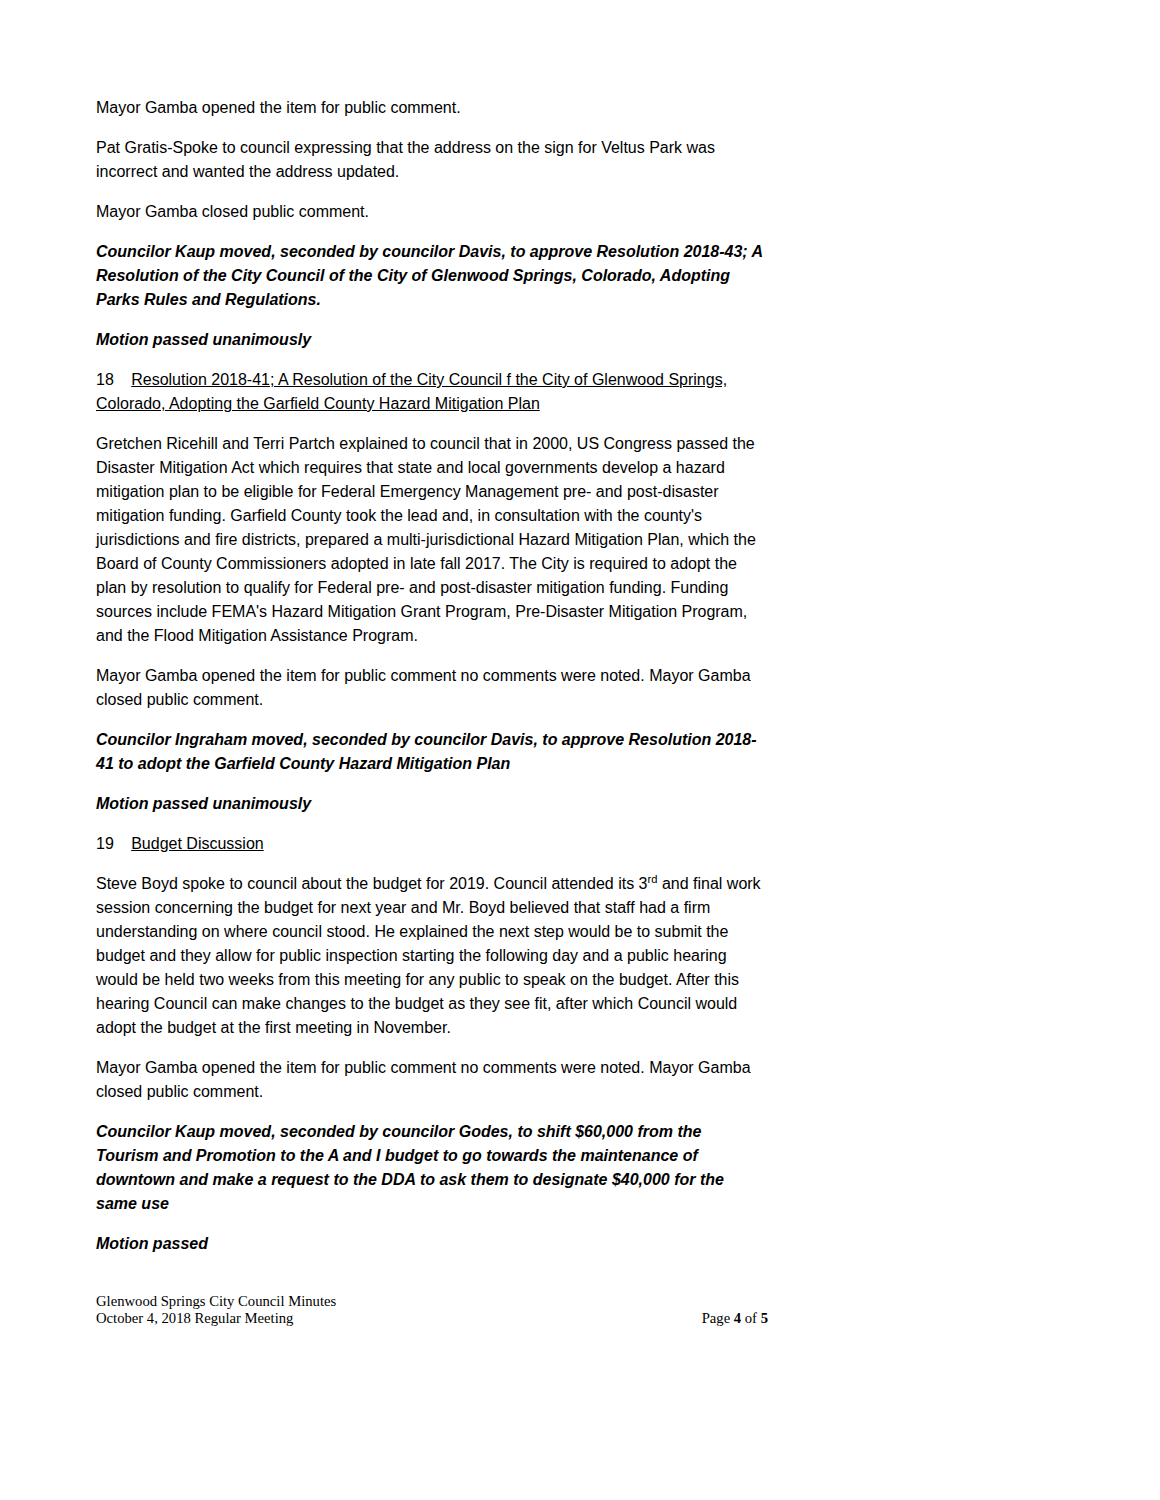Mayor Gamba opened the item for public comment.
Pat Gratis-Spoke to council expressing that the address on the sign for Veltus Park was incorrect and wanted the address updated.
Mayor Gamba closed public comment.
Councilor Kaup moved, seconded by councilor Davis, to approve Resolution 2018-43; A Resolution of the City Council of the City of Glenwood Springs, Colorado, Adopting Parks Rules and Regulations.
Motion passed unanimously
18 Resolution 2018-41; A Resolution of the City Council f the City of Glenwood Springs, Colorado, Adopting the Garfield County Hazard Mitigation Plan
Gretchen Ricehill and Terri Partch explained to council that in 2000, US Congress passed the Disaster Mitigation Act which requires that state and local governments develop a hazard mitigation plan to be eligible for Federal Emergency Management pre- and post-disaster mitigation funding. Garfield County took the lead and, in consultation with the county's jurisdictions and fire districts, prepared a multi-jurisdictional Hazard Mitigation Plan, which the Board of County Commissioners adopted in late fall 2017. The City is required to adopt the plan by resolution to qualify for Federal pre- and post-disaster mitigation funding. Funding sources include FEMA's Hazard Mitigation Grant Program, Pre-Disaster Mitigation Program, and the Flood Mitigation Assistance Program.
Mayor Gamba opened the item for public comment no comments were noted. Mayor Gamba closed public comment.
Councilor Ingraham moved, seconded by councilor Davis, to approve Resolution 2018-41 to adopt the Garfield County Hazard Mitigation Plan
Motion passed unanimously
19 Budget Discussion
Steve Boyd spoke to council about the budget for 2019. Council attended its 3rd and final work session concerning the budget for next year and Mr. Boyd believed that staff had a firm understanding on where council stood. He explained the next step would be to submit the budget and they allow for public inspection starting the following day and a public hearing would be held two weeks from this meeting for any public to speak on the budget. After this hearing Council can make changes to the budget as they see fit, after which Council would adopt the budget at the first meeting in November.
Mayor Gamba opened the item for public comment no comments were noted. Mayor Gamba closed public comment.
Councilor Kaup moved, seconded by councilor Godes, to shift $60,000 from the Tourism and Promotion to the A and I budget to go towards the maintenance of downtown and make a request to the DDA to ask them to designate $40,000 for the same use
Motion passed
Glenwood Springs City Council Minutes
October 4, 2018 Regular Meeting
Page 4 of 5